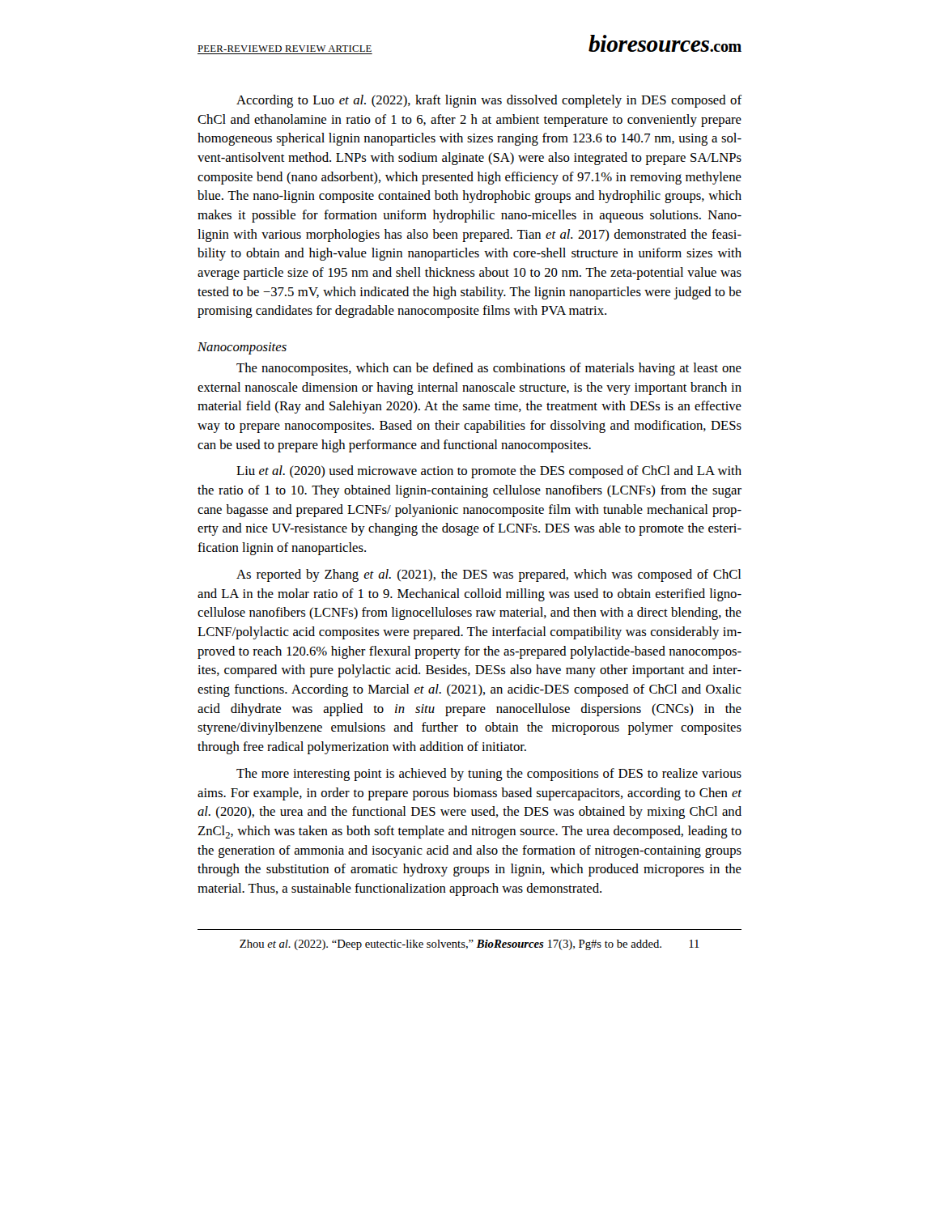Peer-Reviewed Review Article
bioresources.com
According to Luo et al. (2022), kraft lignin was dissolved completely in DES composed of ChCl and ethanolamine in ratio of 1 to 6, after 2 h at ambient temperature to conveniently prepare homogeneous spherical lignin nanoparticles with sizes ranging from 123.6 to 140.7 nm, using a solvent-antisolvent method. LNPs with sodium alginate (SA) were also integrated to prepare SA/LNPs composite bend (nano adsorbent), which presented high efficiency of 97.1% in removing methylene blue. The nano-lignin composite contained both hydrophobic groups and hydrophilic groups, which makes it possible for formation uniform hydrophilic nano-micelles in aqueous solutions. Nano-lignin with various morphologies has also been prepared. Tian et al. 2017) demonstrated the feasibility to obtain and high-value lignin nanoparticles with core-shell structure in uniform sizes with average particle size of 195 nm and shell thickness about 10 to 20 nm. The zeta-potential value was tested to be −37.5 mV, which indicated the high stability. The lignin nanoparticles were judged to be promising candidates for degradable nanocomposite films with PVA matrix.
Nanocomposites
The nanocomposites, which can be defined as combinations of materials having at least one external nanoscale dimension or having internal nanoscale structure, is the very important branch in material field (Ray and Salehiyan 2020). At the same time, the treatment with DESs is an effective way to prepare nanocomposites. Based on their capabilities for dissolving and modification, DESs can be used to prepare high performance and functional nanocomposites.
Liu et al. (2020) used microwave action to promote the DES composed of ChCl and LA with the ratio of 1 to 10. They obtained lignin-containing cellulose nanofibers (LCNFs) from the sugar cane bagasse and prepared LCNFs/ polyanionic nanocomposite film with tunable mechanical property and nice UV-resistance by changing the dosage of LCNFs. DES was able to promote the esterification lignin of nanoparticles.
As reported by Zhang et al. (2021), the DES was prepared, which was composed of ChCl and LA in the molar ratio of 1 to 9. Mechanical colloid milling was used to obtain esterified lignocellulose nanofibers (LCNFs) from lignocelluloses raw material, and then with a direct blending, the LCNF/polylactic acid composites were prepared. The interfacial compatibility was considerably improved to reach 120.6% higher flexural property for the as-prepared polylactide-based nanocomposites, compared with pure polylactic acid. Besides, DESs also have many other important and interesting functions. According to Marcial et al. (2021), an acidic-DES composed of ChCl and Oxalic acid dihydrate was applied to in situ prepare nanocellulose dispersions (CNCs) in the styrene/divinylbenzene emulsions and further to obtain the microporous polymer composites through free radical polymerization with addition of initiator.
The more interesting point is achieved by tuning the compositions of DES to realize various aims. For example, in order to prepare porous biomass based supercapacitors, according to Chen et al. (2020), the urea and the functional DES were used, the DES was obtained by mixing ChCl and ZnCl2, which was taken as both soft template and nitrogen source. The urea decomposed, leading to the generation of ammonia and isocyanic acid and also the formation of nitrogen-containing groups through the substitution of aromatic hydroxy groups in lignin, which produced micropores in the material. Thus, a sustainable functionalization approach was demonstrated.
Zhou et al. (2022). “Deep eutectic-like solvents,” BioResources 17(3), Pg#s to be added.
11